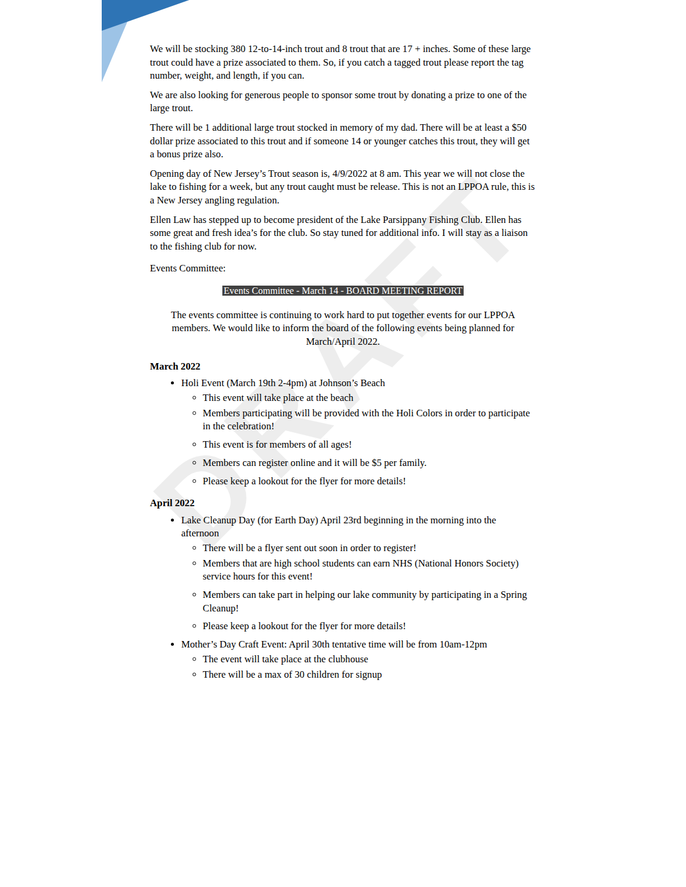DRAFT
We will be stocking 380 12-to-14-inch trout and 8 trout that are 17 + inches. Some of these large trout could have a prize associated to them. So, if you catch a tagged trout please report the tag number, weight, and length, if you can.
We are also looking for generous people to sponsor some trout by donating a prize to one of the large trout.
There will be 1 additional large trout stocked in memory of my dad. There will be at least a $50 dollar prize associated to this trout and if someone 14 or younger catches this trout, they will get a bonus prize also.
Opening day of New Jersey’s Trout season is, 4/9/2022 at 8 am. This year we will not close the lake to fishing for a week, but any trout caught must be release. This is not an LPPOA rule, this is a New Jersey angling regulation.
Ellen Law has stepped up to become president of the Lake Parsippany Fishing Club. Ellen has some great and fresh idea’s for the club. So stay tuned for additional info. I will stay as a liaison to the fishing club for now.
Events Committee:
Events Committee - March 14 - BOARD MEETING REPORT
The events committee is continuing to work hard to put together events for our LPPOA members. We would like to inform the board of the following events being planned for March/April 2022.
March 2022
Holi Event (March 19th 2-4pm) at Johnson’s Beach
This event will take place at the beach
Members participating will be provided with the Holi Colors in order to participate in the celebration!
This event is for members of all ages!
Members can register online and it will be $5 per family.
Please keep a lookout for the flyer for more details!
April 2022
Lake Cleanup Day (for Earth Day) April 23rd beginning in the morning into the afternoon
There will be a flyer sent out soon in order to register!
Members that are high school students can earn NHS (National Honors Society) service hours for this event!
Members can take part in helping our lake community by participating in a Spring Cleanup!
Please keep a lookout for the flyer for more details!
Mother’s Day Craft Event: April 30th tentative time will be from 10am-12pm
The event will take place at the clubhouse
There will be a max of 30 children for signup